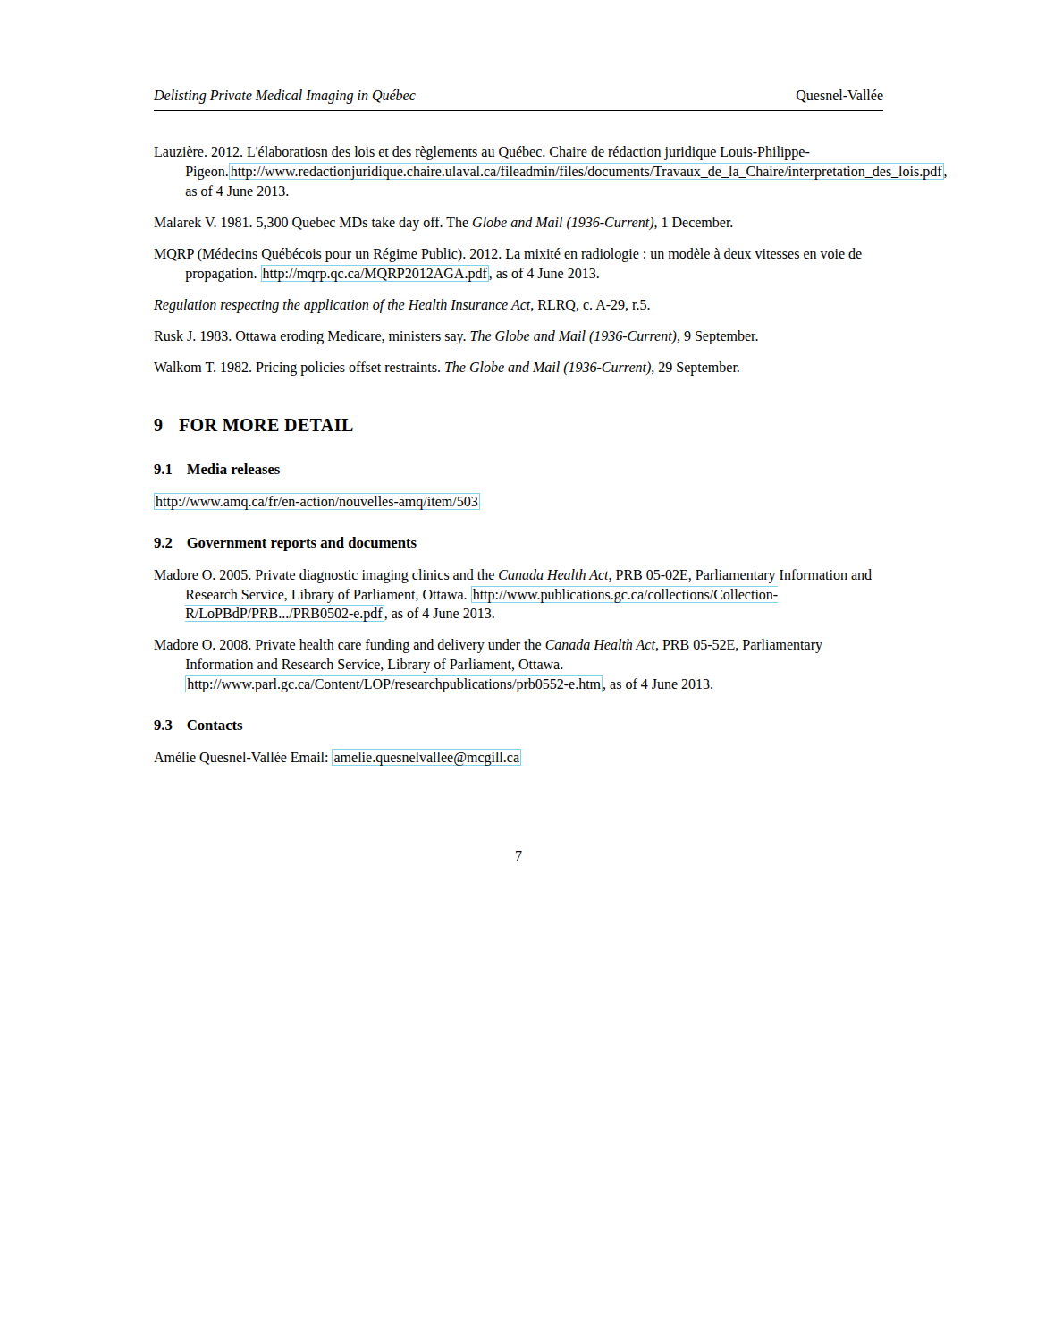Delisting Private Medical Imaging in Québec Quesnel-Vallée
Lauzière. 2012. L'élaboratiosn des lois et des règlements au Québec. Chaire de rédaction juridique Louis-Philippe-Pigeon.http://www.redactionjuridique.chaire.ulaval.ca/fileadmin/files/documents/Travaux_de_la_Chaire/interpretation_des_lois.pdf, as of 4 June 2013.
Malarek V. 1981. 5,300 Quebec MDs take day off. The Globe and Mail (1936-Current), 1 December.
MQRP (Médecins Québécois pour un Régime Public). 2012. La mixité en radiologie : un modèle à deux vitesses en voie de propagation. http://mqrp.qc.ca/MQRP2012AGA.pdf, as of 4 June 2013.
Regulation respecting the application of the Health Insurance Act, RLRQ, c. A-29, r.5.
Rusk J. 1983. Ottawa eroding Medicare, ministers say. The Globe and Mail (1936-Current), 9 September.
Walkom T. 1982. Pricing policies offset restraints. The Globe and Mail (1936-Current), 29 September.
9 FOR MORE DETAIL
9.1 Media releases
http://www.amq.ca/fr/en-action/nouvelles-amq/item/503
9.2 Government reports and documents
Madore O. 2005. Private diagnostic imaging clinics and the Canada Health Act, PRB 05-02E, Parliamentary Information and Research Service, Library of Parliament, Ottawa. http://www.publications.gc.ca/collections/Collection-R/LoPBdP/PRB.../PRB0502-e.pdf, as of 4 June 2013.
Madore O. 2008. Private health care funding and delivery under the Canada Health Act, PRB 05-52E, Parliamentary Information and Research Service, Library of Parliament, Ottawa. http://www.parl.gc.ca/Content/LOP/researchpublications/prb0552-e.htm, as of 4 June 2013.
9.3 Contacts
Amélie Quesnel-Vallée Email: amelie.quesnelvallee@mcgill.ca
7